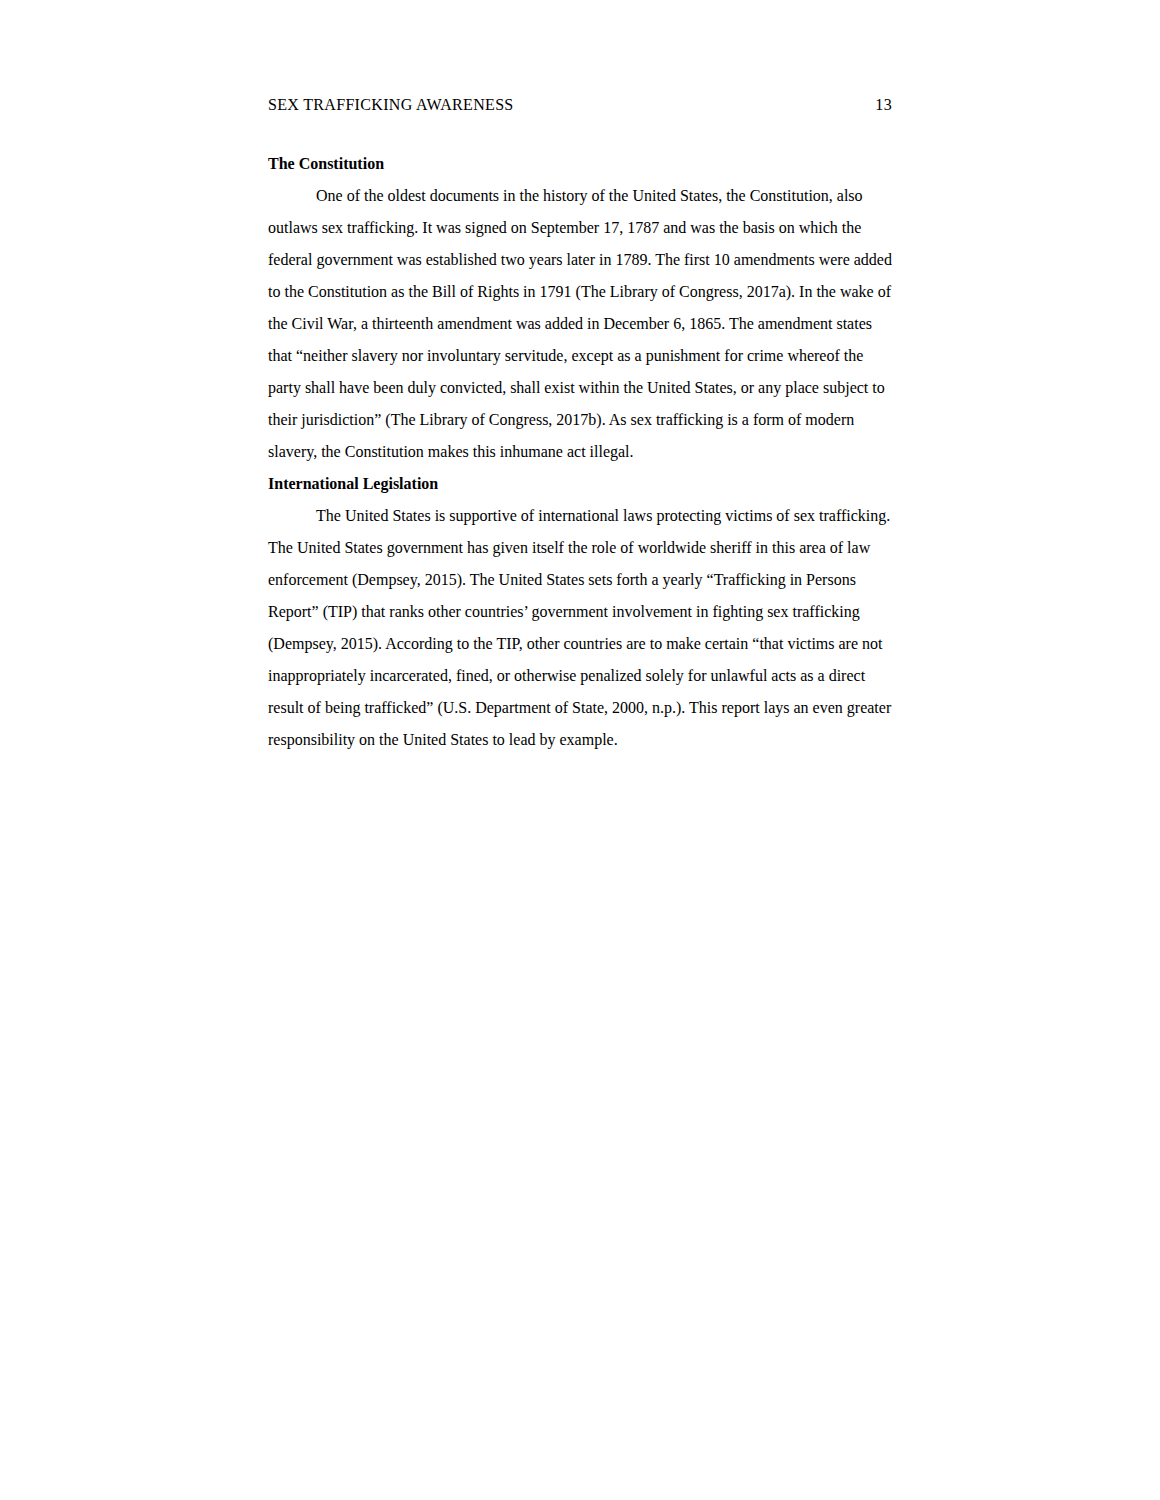Sex Trafficking Awareness 13
The Constitution
One of the oldest documents in the history of the United States, the Constitution, also outlaws sex trafficking. It was signed on September 17, 1787 and was the basis on which the federal government was established two years later in 1789. The first 10 amendments were added to the Constitution as the Bill of Rights in 1791 (The Library of Congress, 2017a). In the wake of the Civil War, a thirteenth amendment was added in December 6, 1865. The amendment states that “neither slavery nor involuntary servitude, except as a punishment for crime whereof the party shall have been duly convicted, shall exist within the United States, or any place subject to their jurisdiction” (The Library of Congress, 2017b). As sex trafficking is a form of modern slavery, the Constitution makes this inhumane act illegal.
International Legislation
The United States is supportive of international laws protecting victims of sex trafficking. The United States government has given itself the role of worldwide sheriff in this area of law enforcement (Dempsey, 2015). The United States sets forth a yearly “Trafficking in Persons Report” (TIP) that ranks other countries’ government involvement in fighting sex trafficking (Dempsey, 2015). According to the TIP, other countries are to make certain “that victims are not inappropriately incarcerated, fined, or otherwise penalized solely for unlawful acts as a direct result of being trafficked” (U.S. Department of State, 2000, n.p.). This report lays an even greater responsibility on the United States to lead by example.